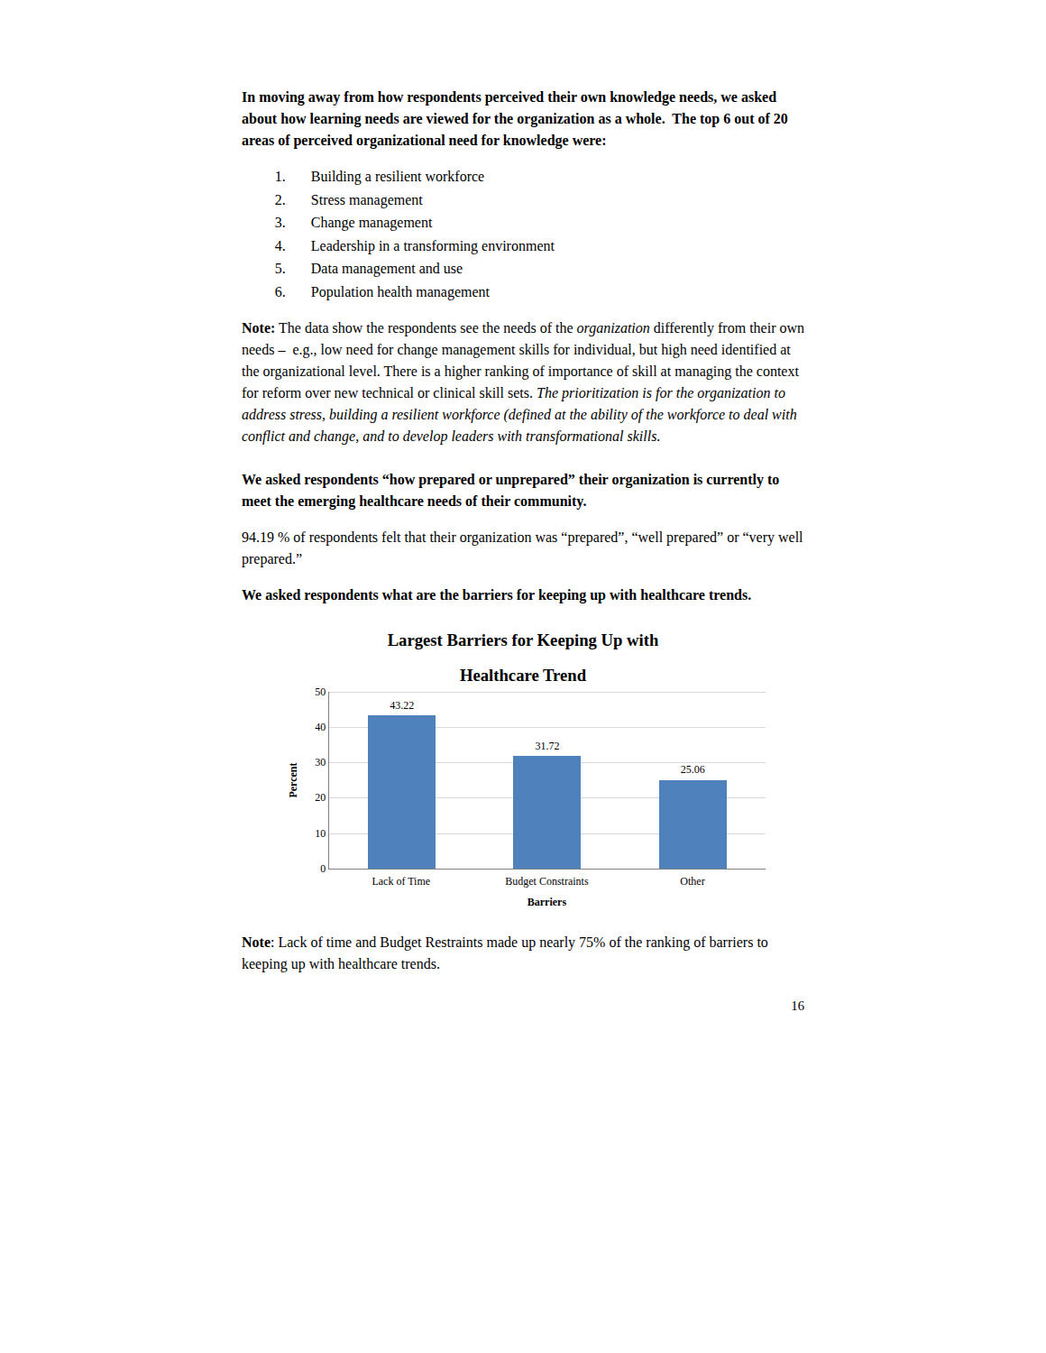In moving away from how respondents perceived their own knowledge needs, we asked about how learning needs are viewed for the organization as a whole. The top 6 out of 20 areas of perceived organizational need for knowledge were:
Building a resilient workforce
Stress management
Change management
Leadership in a transforming environment
Data management and use
Population health management
Note: The data show the respondents see the needs of the organization differently from their own needs – e.g., low need for change management skills for individual, but high need identified at the organizational level. There is a higher ranking of importance of skill at managing the context for reform over new technical or clinical skill sets. The prioritization is for the organization to address stress, building a resilient workforce (defined at the ability of the workforce to deal with conflict and change, and to develop leaders with transformational skills.
We asked respondents “how prepared or unprepared” their organization is currently to meet the emerging healthcare needs of their community.
94.19 % of respondents felt that their organization was “prepared”, “well prepared” or “very well prepared.”
We asked respondents what are the barriers for keeping up with healthcare trends.
Largest Barriers for Keeping Up with
Healthcare Trend
Percent 50 40 30 20 10 0
43.22
31.72
25.06
Lack of Time Budget Constraints Other
Barriers
Note: Lack of time and Budget Restraints made up nearly 75% of the ranking of barriers to keeping up with healthcare trends.
16